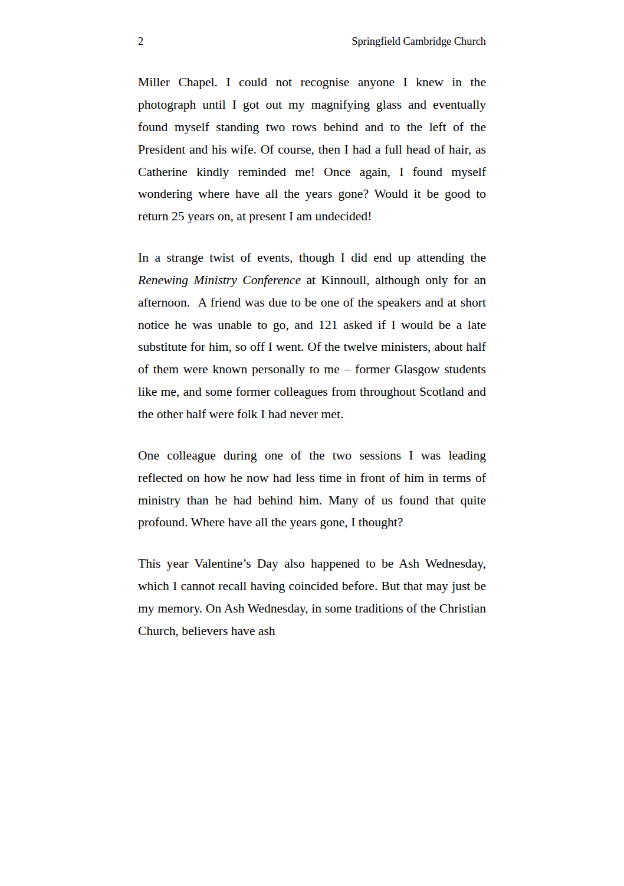2 Springfield Cambridge Church
Miller Chapel. I could not recognise anyone I knew in the photograph until I got out my magnifying glass and eventually found myself standing two rows behind and to the left of the President and his wife. Of course, then I had a full head of hair, as Catherine kindly reminded me! Once again, I found myself wondering where have all the years gone? Would it be good to return 25 years on, at present I am undecided!
In a strange twist of events, though I did end up attending the Renewing Ministry Conference at Kinnoull, although only for an afternoon. A friend was due to be one of the speakers and at short notice he was unable to go, and 121 asked if I would be a late substitute for him, so off I went. Of the twelve ministers, about half of them were known personally to me – former Glasgow students like me, and some former colleagues from throughout Scotland and the other half were folk I had never met.
One colleague during one of the two sessions I was leading reflected on how he now had less time in front of him in terms of ministry than he had behind him. Many of us found that quite profound. Where have all the years gone, I thought?
This year Valentine’s Day also happened to be Ash Wednesday, which I cannot recall having coincided before. But that may just be my memory. On Ash Wednesday, in some traditions of the Christian Church, believers have ash